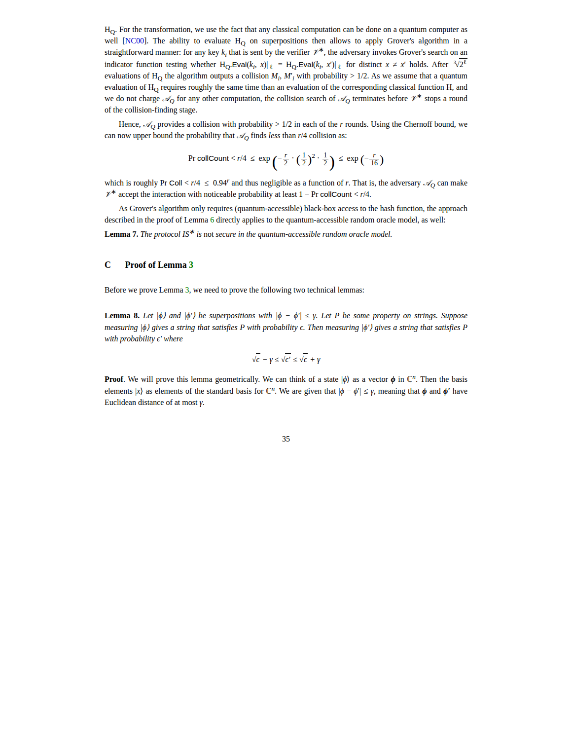HQ. For the transformation, we use the fact that any classical computation can be done on a quantum computer as well [NC00]. The ability to evaluate HQ on superpositions then allows to apply Grover's algorithm in a straightforward manner: for any key ki that is sent by the verifier 𝒱∗, the adversary invokes Grover's search on an indicator function testing whether HQ.Eval(ki, x)|ℓ = HQ.Eval(ki, x′)|ℓ for distinct x ≠ x′ holds. After 3√2ℓ evaluations of HQ the algorithm outputs a collision Mi, M′i with probability > 1/2. As we assume that a quantum evaluation of HQ requires roughly the same time than an evaluation of the corresponding classical function H, and we do not charge 𝒜Q for any other computation, the collision search of 𝒜Q terminates before 𝒱∗ stops a round of the collision-finding stage.
Hence, 𝒜Q provides a collision with probability > 1/2 in each of the r rounds. Using the Chernoff bound, we can now upper bound the probability that 𝒜Q finds less than r/4 collision as:
Pr collCount < r/4 ≤ exp (−r 2 · (12)2 · 12) ≤ exp (−r 16)
which is roughly Pr Coll < r/4 ≤ 0.94r and thus negligible as a function of r. That is, the adversary 𝒜Q can make 𝒱∗ accept the interaction with noticeable probability at least 1 − Pr collCount < r/4.
As Grover's algorithm only requires (quantum-accessible) black-box access to the hash function, the approach described in the proof of Lemma 6 directly applies to the quantum-accessible random oracle model, as well:
Lemma 7. The protocol IS∗ is not secure in the quantum-accessible random oracle model.
CProof of Lemma 3
Before we prove Lemma 3, we need to prove the following two technical lemmas:
Lemma 8. Let |ϕ⟩ and |ϕ′⟩ be superpositions with |ϕ − ϕ′| ≤ γ. Let P be some property on strings. Suppose measuring |ϕ⟩ gives a string that satisfies P with probability ϵ. Then measuring |ϕ′⟩ gives a string that satisfies P with probability ϵ′ where
√ϵ − γ ≤ √ϵ′ ≤ √ϵ + γ
Proof. We will prove this lemma geometrically. We can think of a state |ϕ⟩ as a vector ϕ in ℂn. Then the basis elements |x⟩ as elements of the standard basis for ℂn. We are given that |ϕ − ϕ′| ≤ γ, meaning that ϕ and ϕ′ have Euclidean distance of at most γ.
35